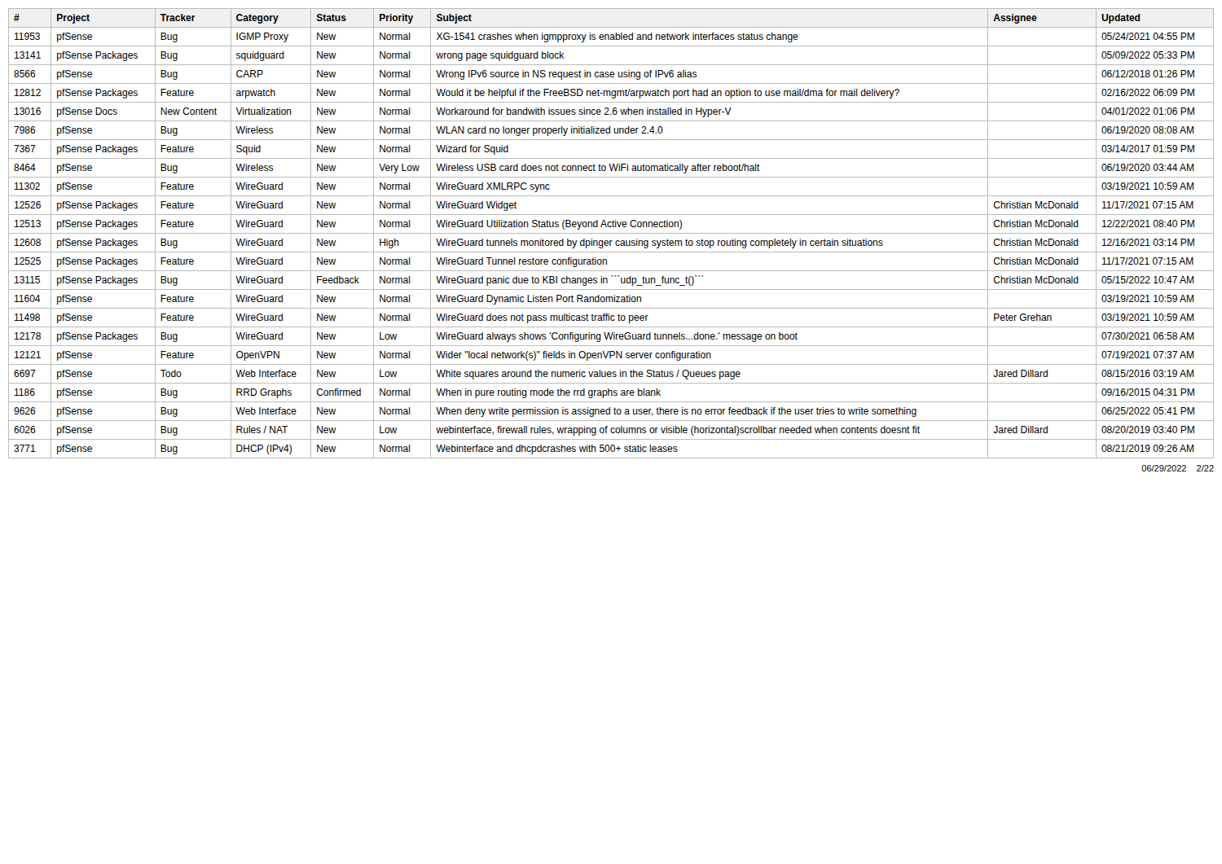| # | Project | Tracker | Category | Status | Priority | Subject | Assignee | Updated |
| --- | --- | --- | --- | --- | --- | --- | --- | --- |
| 11953 | pfSense | Bug | IGMP Proxy | New | Normal | XG-1541 crashes when igmpproxy is enabled and network interfaces status change | | 05/24/2021 04:55 PM |
| 13141 | pfSense Packages | Bug | squidguard | New | Normal | wrong page squidguard block | | 05/09/2022 05:33 PM |
| 8566 | pfSense | Bug | CARP | New | Normal | Wrong IPv6 source in NS request in case using of IPv6 alias | | 06/12/2018 01:26 PM |
| 12812 | pfSense Packages | Feature | arpwatch | New | Normal | Would it be helpful if the FreeBSD net-mgmt/arpwatch port had an option to use mail/dma for mail delivery? | | 02/16/2022 06:09 PM |
| 13016 | pfSense Docs | New Content | Virtualization | New | Normal | Workaround for bandwith issues since 2.6 when installed in Hyper-V | | 04/01/2022 01:06 PM |
| 7986 | pfSense | Bug | Wireless | New | Normal | WLAN card no longer properly initialized under 2.4.0 | | 06/19/2020 08:08 AM |
| 7367 | pfSense Packages | Feature | Squid | New | Normal | Wizard for Squid | | 03/14/2017 01:59 PM |
| 8464 | pfSense | Bug | Wireless | New | Very Low | Wireless USB card does not connect to WiFi automatically after reboot/halt | | 06/19/2020 03:44 AM |
| 11302 | pfSense | Feature | WireGuard | New | Normal | WireGuard XMLRPC sync | | 03/19/2021 10:59 AM |
| 12526 | pfSense Packages | Feature | WireGuard | New | Normal | WireGuard Widget | Christian McDonald | 11/17/2021 07:15 AM |
| 12513 | pfSense Packages | Feature | WireGuard | New | Normal | WireGuard Utilization Status (Beyond Active Connection) | Christian McDonald | 12/22/2021 08:40 PM |
| 12608 | pfSense Packages | Bug | WireGuard | New | High | WireGuard tunnels monitored by dpinger causing system to stop routing completely in certain situations | Christian McDonald | 12/16/2021 03:14 PM |
| 12525 | pfSense Packages | Feature | WireGuard | New | Normal | WireGuard Tunnel restore configuration | Christian McDonald | 11/17/2021 07:15 AM |
| 13115 | pfSense Packages | Bug | WireGuard | Feedback | Normal | WireGuard panic due to KBI changes in ```udp_tun_func_t()``` | Christian McDonald | 05/15/2022 10:47 AM |
| 11604 | pfSense | Feature | WireGuard | New | Normal | WireGuard Dynamic Listen Port Randomization | | 03/19/2021 10:59 AM |
| 11498 | pfSense | Feature | WireGuard | New | Normal | WireGuard does not pass multicast traffic to peer | Peter Grehan | 03/19/2021 10:59 AM |
| 12178 | pfSense Packages | Bug | WireGuard | New | Low | WireGuard always shows 'Configuring WireGuard tunnels...done.' message on boot | | 07/30/2021 06:58 AM |
| 12121 | pfSense | Feature | OpenVPN | New | Normal | Wider "local network(s)" fields in OpenVPN server configuration | | 07/19/2021 07:37 AM |
| 6697 | pfSense | Todo | Web Interface | New | Low | White squares around the numeric values in the Status / Queues page | Jared Dillard | 08/15/2016 03:19 AM |
| 1186 | pfSense | Bug | RRD Graphs | Confirmed | Normal | When in pure routing mode the rrd graphs are blank | | 09/16/2015 04:31 PM |
| 9626 | pfSense | Bug | Web Interface | New | Normal | When deny write permission is assigned to a user, there is no error feedback if the user tries to write something | | 06/25/2022 05:41 PM |
| 6026 | pfSense | Bug | Rules / NAT | New | Low | webinterface, firewall rules, wrapping of columns or visible (horizontal)scrollbar needed when contents doesnt fit | Jared Dillard | 08/20/2019 03:40 PM |
| 3771 | pfSense | Bug | DHCP (IPv4) | New | Normal | Webinterface and dhcpdcrashes with 500+ static leases | | 08/21/2019 09:26 AM |
06/29/2022 2/22